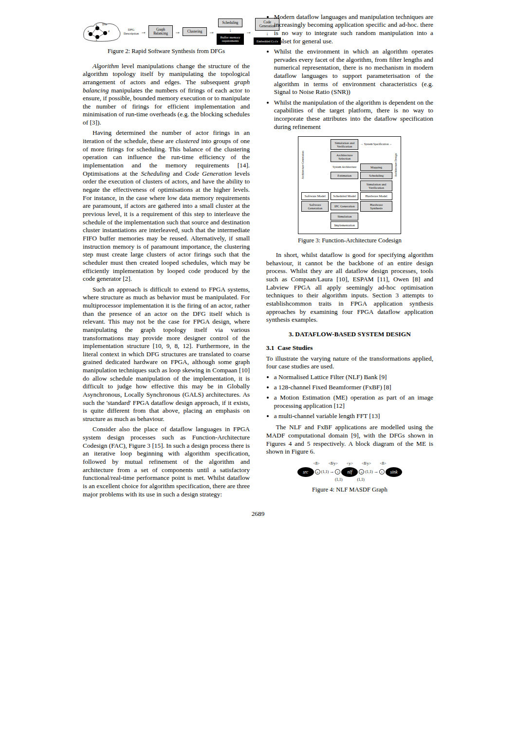a b c d DFG
DFG
Description
→
Graph
Balancing
→
Clustering
→
Scheduling
↓
Buffer memory
requirements
→
Code
Generation
↓
Embedded Code
Figure 2: Rapid Software Synthesis from DFGs
Algorithm level manipulations change the structure of the algorithm topology itself by manipulating the topological arrangement of actors and edges. The subsequent graph balancing manipulates the numbers of firings of each actor to ensure, if possible, bounded memory execution or to manipulate the number of firings for efficient implementation and minimisation of run-time overheads (e.g. the blocking schedules of [3]).
Having determined the number of actor firings in an iteration of the schedule, these are clustered into groups of one of more firings for scheduling. This balance of the clustering operation can influence the run-time efficiency of the implementation and the memory requirements [14]. Optimisations at the Scheduling and Code Generation levels order the execution of clusters of actors, and have the ability to negate the effectiveness of optimisations at the higher levels. For instance, in the case where low data memory requirements are paramount, if actors are gathered into a small cluster at the previous level, it is a requirement of this step to interleave the schedule of the implementation such that source and destination cluster instantiations are interleaved, such that the intermediate FIFO buffer memories may be reused. Alternatively, if small instruction memory is of paramount importance, the clustering step must create large clusters of actor firings such that the scheduler must then created looped schedules, which may be efficiently implementation by looped code produced by the code generator [2].
Such an approach is difficult to extend to FPGA systems, where structure as much as behavior must be manipulated. For multiprocessor implementation it is the firing of an actor, rather than the presence of an actor on the DFG itself which is relevant. This may not be the case for FPGA design, where manipulating the graph topology itself via various transformations may provide more designer control of the implementation structure [10, 9, 8, 12]. Furthermore, in the literal context in which DFG structures are translated to coarse grained dedicated hardware on FPGA, although some graph manipulation techniques such as loop skewing in Compaan [10] do allow schedule manipulation of the implementation, it is difficult to judge how effective this may be in Globally Asynchronous, Locally Synchronous (GALS) architectures. As such the 'standard' FPGA dataflow design approach, if it exists, is quite different from that above, placing an emphasis on structure as much as behaviour.
Consider also the place of dataflow languages in FPGA system design processes such as Function-Architecture Codesign (FAC), Figure 3 [15]. In such a design process there is an iterative loop beginning with algorithm specification, followed by mutual refinement of the algorithm and architecture from a set of components until a satisfactory functional/real-time performance point is met. Whilst dataflow is an excellent choice for algorithm specification, there are three major problems with its use in such a design strategy:
Modern dataflow languages and manipulation techniques are increasingly becoming application specific and ad-hoc. there is no way to integrate such random manipulation into a toolset for general use.
Whilst the environment in which an algorithm operates pervades every facet of the algorithm, from filter lengths and numerical representation, there is no mechanism in modern dataflow languages to support parameterisation of the algorithm in terms of environment characteristics (e.g. Signal to Noise Ratio (SNR))
Whilst the manipulation of the algorithm is dependent on the capabilities of the target platform, there is no way to incorporate these attributes into the dataflow specification during refinement
| | Simulation and Verification | → System Specification ← | |
| Architecture Generation | Architecture Selection | | Architecture Design |
| System Architecture | Mapping |
| Estimation | Scheduling |
| | | Simulation and Verification | |
| Software Model | Scheduled Model | Hardware Model | |
| Software Generation | IPC Generation | Hardware Synthesis | |
| | Simulation | | |
| | Implementation | | |
Figure 3: Function-Architecture Codesign
In short, whilst dataflow is good for specifying algorithm behaviour, it cannot be the backbone of an entire design process. Whilst they are all dataflow design processes, tools such as Compaan/Laura [10], ESPAM [11], Owen [8] and Labview FPGA all apply seemingly ad-hoc optimisation techniques to their algorithm inputs. Section 3 attempts to establishcommon traits in FPGA application synthesis approaches by examining four FPGA dataflow application synthesis examples.
3. Dataflow-Based System Design
3.1 Case Studies
To illustrate the varying nature of the transformations applied, four case studies are used.
a Normalised Lattice Filter (NLF) Bank [9]
a 128-channel Fixed Beamformer (FxBF) [8]
a Motion Estimation (ME) operation as part of an image processing application [12]
a multi-channel variable length FFT [13]
The NLF and FxBF applications are modelled using the MADF computational domain [9], with the DFGs shown in Figures 4 and 5 respectively. A block diagram of the ME is shown in Figure 6.
<8> <8/y> <y> <8/y> <8>
src o (1,1) → i nlf o (1,1) → i sink
(1,1) (1,1)
Figure 4: NLF MASDF Graph
2689